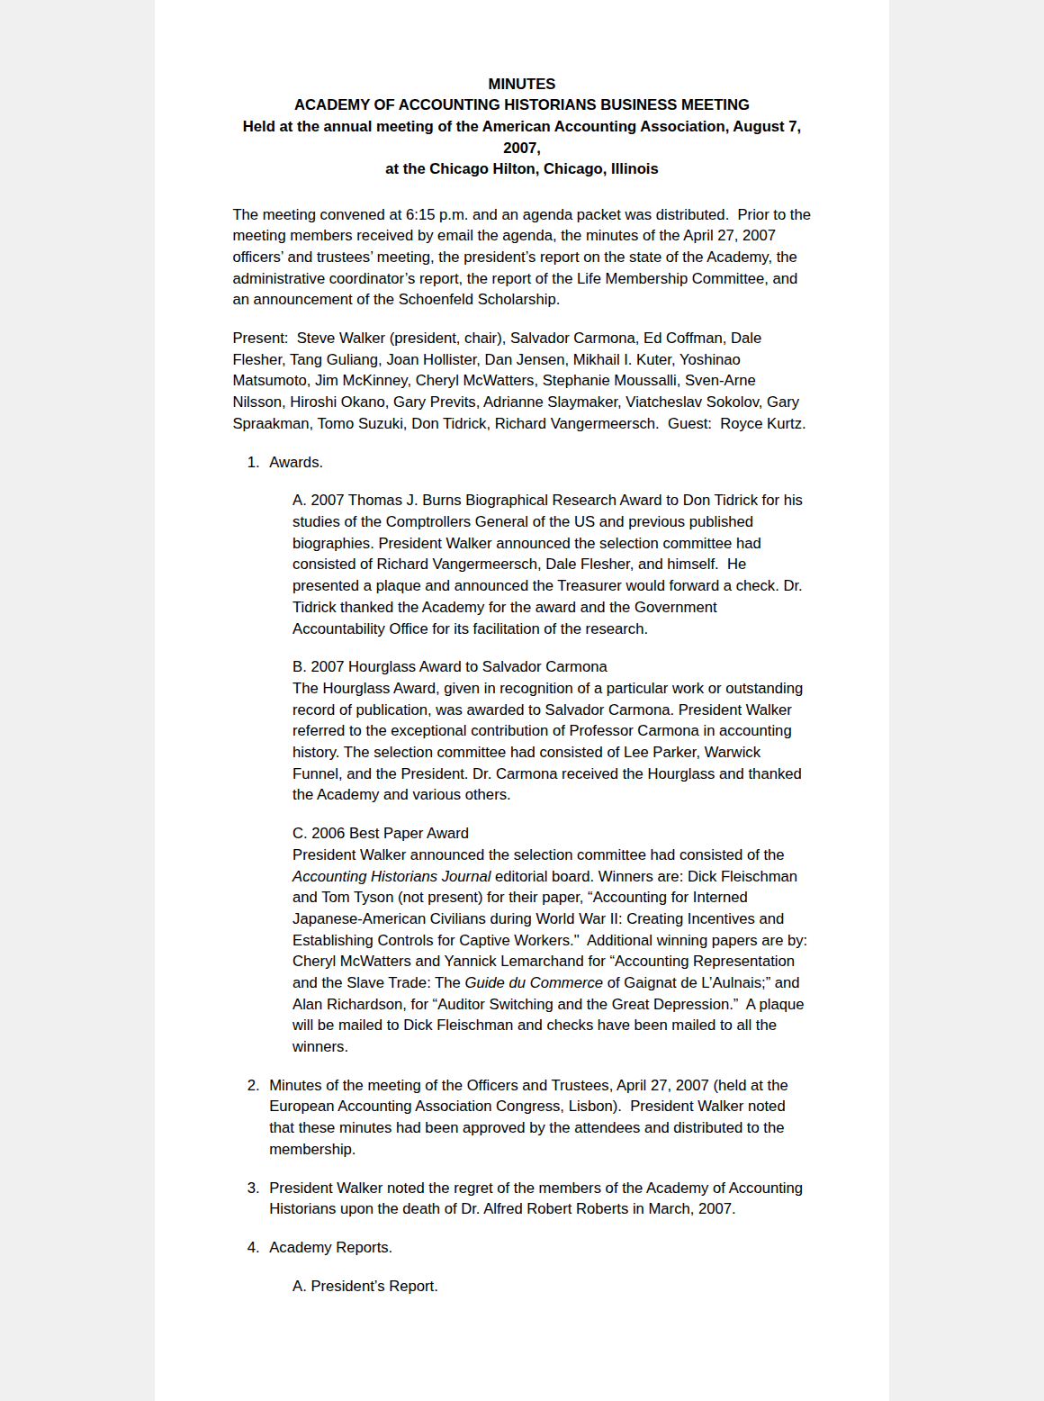MINUTES ACADEMY OF ACCOUNTING HISTORIANS BUSINESS MEETING Held at the annual meeting of the American Accounting Association, August 7, 2007, at the Chicago Hilton, Chicago, Illinois
The meeting convened at 6:15 p.m. and an agenda packet was distributed. Prior to the meeting members received by email the agenda, the minutes of the April 27, 2007 officers’ and trustees’ meeting, the president’s report on the state of the Academy, the administrative coordinator’s report, the report of the Life Membership Committee, and an announcement of the Schoenfeld Scholarship.
Present: Steve Walker (president, chair), Salvador Carmona, Ed Coffman, Dale Flesher, Tang Guliang, Joan Hollister, Dan Jensen, Mikhail I. Kuter, Yoshinao Matsumoto, Jim McKinney, Cheryl McWatters, Stephanie Moussalli, Sven-Arne Nilsson, Hiroshi Okano, Gary Previts, Adrianne Slaymaker, Viatcheslav Sokolov, Gary Spraakman, Tomo Suzuki, Don Tidrick, Richard Vangermeersch. Guest: Royce Kurtz.
Awards.
A. 2007 Thomas J. Burns Biographical Research Award to Don Tidrick for his studies of the Comptrollers General of the US and previous published biographies. President Walker announced the selection committee had consisted of Richard Vangermeersch, Dale Flesher, and himself. He presented a plaque and announced the Treasurer would forward a check. Dr. Tidrick thanked the Academy for the award and the Government Accountability Office for its facilitation of the research.
B. 2007 Hourglass Award to Salvador Carmona
The Hourglass Award, given in recognition of a particular work or outstanding record of publication, was awarded to Salvador Carmona. President Walker referred to the exceptional contribution of Professor Carmona in accounting history. The selection committee had consisted of Lee Parker, Warwick Funnel, and the President. Dr. Carmona received the Hourglass and thanked the Academy and various others.
C. 2006 Best Paper Award
President Walker announced the selection committee had consisted of the Accounting Historians Journal editorial board. Winners are: Dick Fleischman and Tom Tyson (not present) for their paper, “Accounting for Interned Japanese-American Civilians during World War II: Creating Incentives and Establishing Controls for Captive Workers." Additional winning papers are by: Cheryl McWatters and Yannick Lemarchand for “Accounting Representation and the Slave Trade: The Guide du Commerce of Gaignat de L’Aulnais;” and Alan Richardson, for “Auditor Switching and the Great Depression.” A plaque will be mailed to Dick Fleischman and checks have been mailed to all the winners.
Minutes of the meeting of the Officers and Trustees, April 27, 2007 (held at the European Accounting Association Congress, Lisbon). President Walker noted that these minutes had been approved by the attendees and distributed to the membership.
President Walker noted the regret of the members of the Academy of Accounting Historians upon the death of Dr. Alfred Robert Roberts in March, 2007.
Academy Reports.
A. President’s Report.